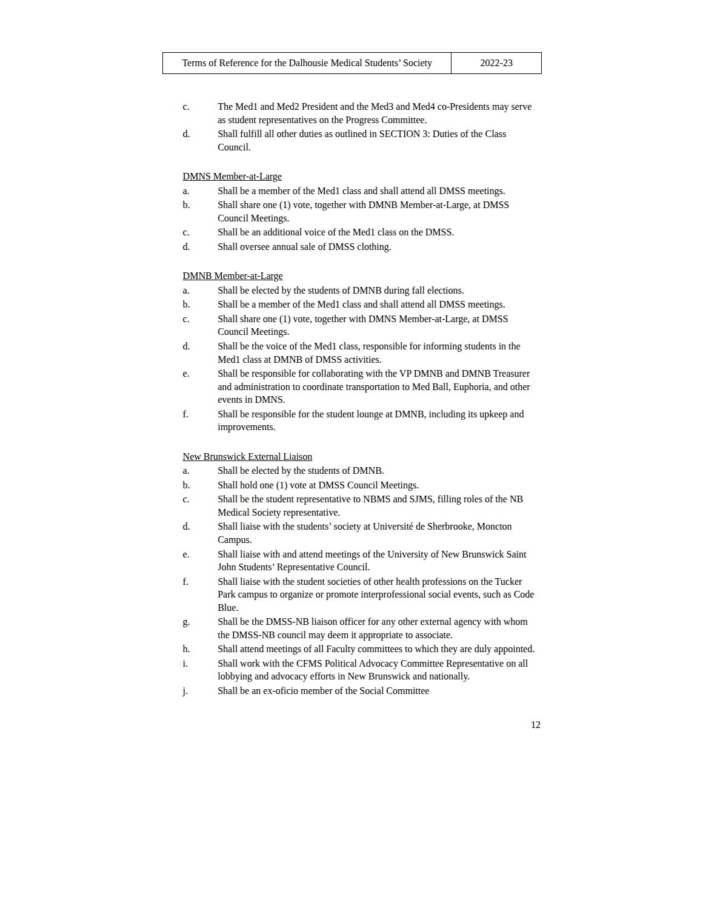Terms of Reference for the Dalhousie Medical Students’ Society
2022-23
c. The Med1 and Med2 President and the Med3 and Med4 co-Presidents may serve as student representatives on the Progress Committee.
d. Shall fulfill all other duties as outlined in SECTION 3: Duties of the Class Council.
DMNS Member-at-Large
a. Shall be a member of the Med1 class and shall attend all DMSS meetings.
b. Shall share one (1) vote, together with DMNB Member-at-Large, at DMSS Council Meetings.
c. Shall be an additional voice of the Med1 class on the DMSS.
d. Shall oversee annual sale of DMSS clothing.
DMNB Member-at-Large
a. Shall be elected by the students of DMNB during fall elections.
b. Shall be a member of the Med1 class and shall attend all DMSS meetings.
c. Shall share one (1) vote, together with DMNS Member-at-Large, at DMSS Council Meetings.
d. Shall be the voice of the Med1 class, responsible for informing students in the Med1 class at DMNB of DMSS activities.
e. Shall be responsible for collaborating with the VP DMNB and DMNB Treasurer and administration to coordinate transportation to Med Ball, Euphoria, and other events in DMNS.
f. Shall be responsible for the student lounge at DMNB, including its upkeep and improvements.
New Brunswick External Liaison
a. Shall be elected by the students of DMNB.
b. Shall hold one (1) vote at DMSS Council Meetings.
c. Shall be the student representative to NBMS and SJMS, filling roles of the NB Medical Society representative.
d. Shall liaise with the students’ society at Université de Sherbrooke, Moncton Campus.
e. Shall liaise with and attend meetings of the University of New Brunswick Saint John Students’ Representative Council.
f. Shall liaise with the student societies of other health professions on the Tucker Park campus to organize or promote interprofessional social events, such as Code Blue.
g. Shall be the DMSS-NB liaison officer for any other external agency with whom the DMSS-NB council may deem it appropriate to associate.
h. Shall attend meetings of all Faculty committees to which they are duly appointed.
i. Shall work with the CFMS Political Advocacy Committee Representative on all lobbying and advocacy efforts in New Brunswick and nationally.
j. Shall be an ex-oficio member of the Social Committee
12